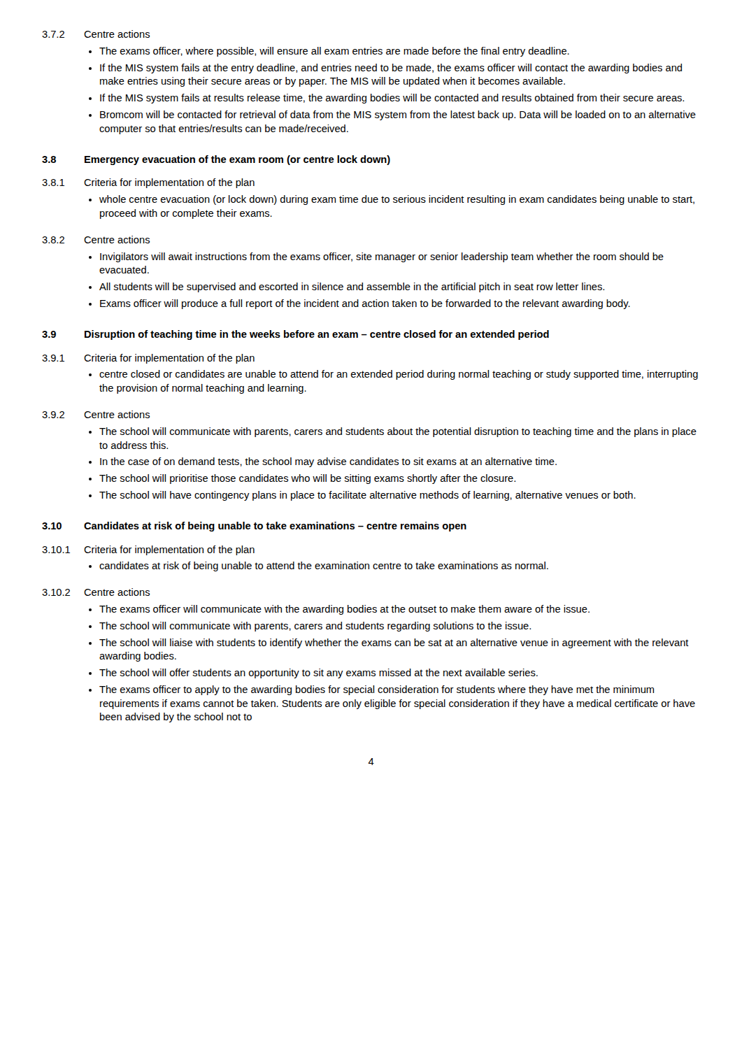3.7.2
Centre actions
The exams officer, where possible, will ensure all exam entries are made before the final entry deadline.
If the MIS system fails at the entry deadline, and entries need to be made, the exams officer will contact the awarding bodies and make entries using their secure areas or by paper. The MIS will be updated when it becomes available.
If the MIS system fails at results release time, the awarding bodies will be contacted and results obtained from their secure areas.
Bromcom will be contacted for retrieval of data from the MIS system from the latest back up. Data will be loaded on to an alternative computer so that entries/results can be made/received.
3.8
Emergency evacuation of the exam room (or centre lock down)
3.8.1
Criteria for implementation of the plan
whole centre evacuation (or lock down) during exam time due to serious incident resulting in exam candidates being unable to start, proceed with or complete their exams.
3.8.2
Centre actions
Invigilators will await instructions from the exams officer, site manager or senior leadership team whether the room should be evacuated.
All students will be supervised and escorted in silence and assemble in the artificial pitch in seat row letter lines.
Exams officer will produce a full report of the incident and action taken to be forwarded to the relevant awarding body.
3.9
Disruption of teaching time in the weeks before an exam – centre closed for an extended period
3.9.1
Criteria for implementation of the plan
centre closed or candidates are unable to attend for an extended period during normal teaching or study supported time, interrupting the provision of normal teaching and learning.
3.9.2
Centre actions
The school will communicate with parents, carers and students about the potential disruption to teaching time and the plans in place to address this.
In the case of on demand tests, the school may advise candidates to sit exams at an alternative time.
The school will prioritise those candidates who will be sitting exams shortly after the closure.
The school will have contingency plans in place to facilitate alternative methods of learning, alternative venues or both.
3.10
Candidates at risk of being unable to take examinations – centre remains open
3.10.1
Criteria for implementation of the plan
candidates at risk of being unable to attend the examination centre to take examinations as normal.
3.10.2
Centre actions
The exams officer will communicate with the awarding bodies at the outset to make them aware of the issue.
The school will communicate with parents, carers and students regarding solutions to the issue.
The school will liaise with students to identify whether the exams can be sat at an alternative venue in agreement with the relevant awarding bodies.
The school will offer students an opportunity to sit any exams missed at the next available series.
The exams officer to apply to the awarding bodies for special consideration for students where they have met the minimum requirements if exams cannot be taken. Students are only eligible for special consideration if they have a medical certificate or have been advised by the school not to
4